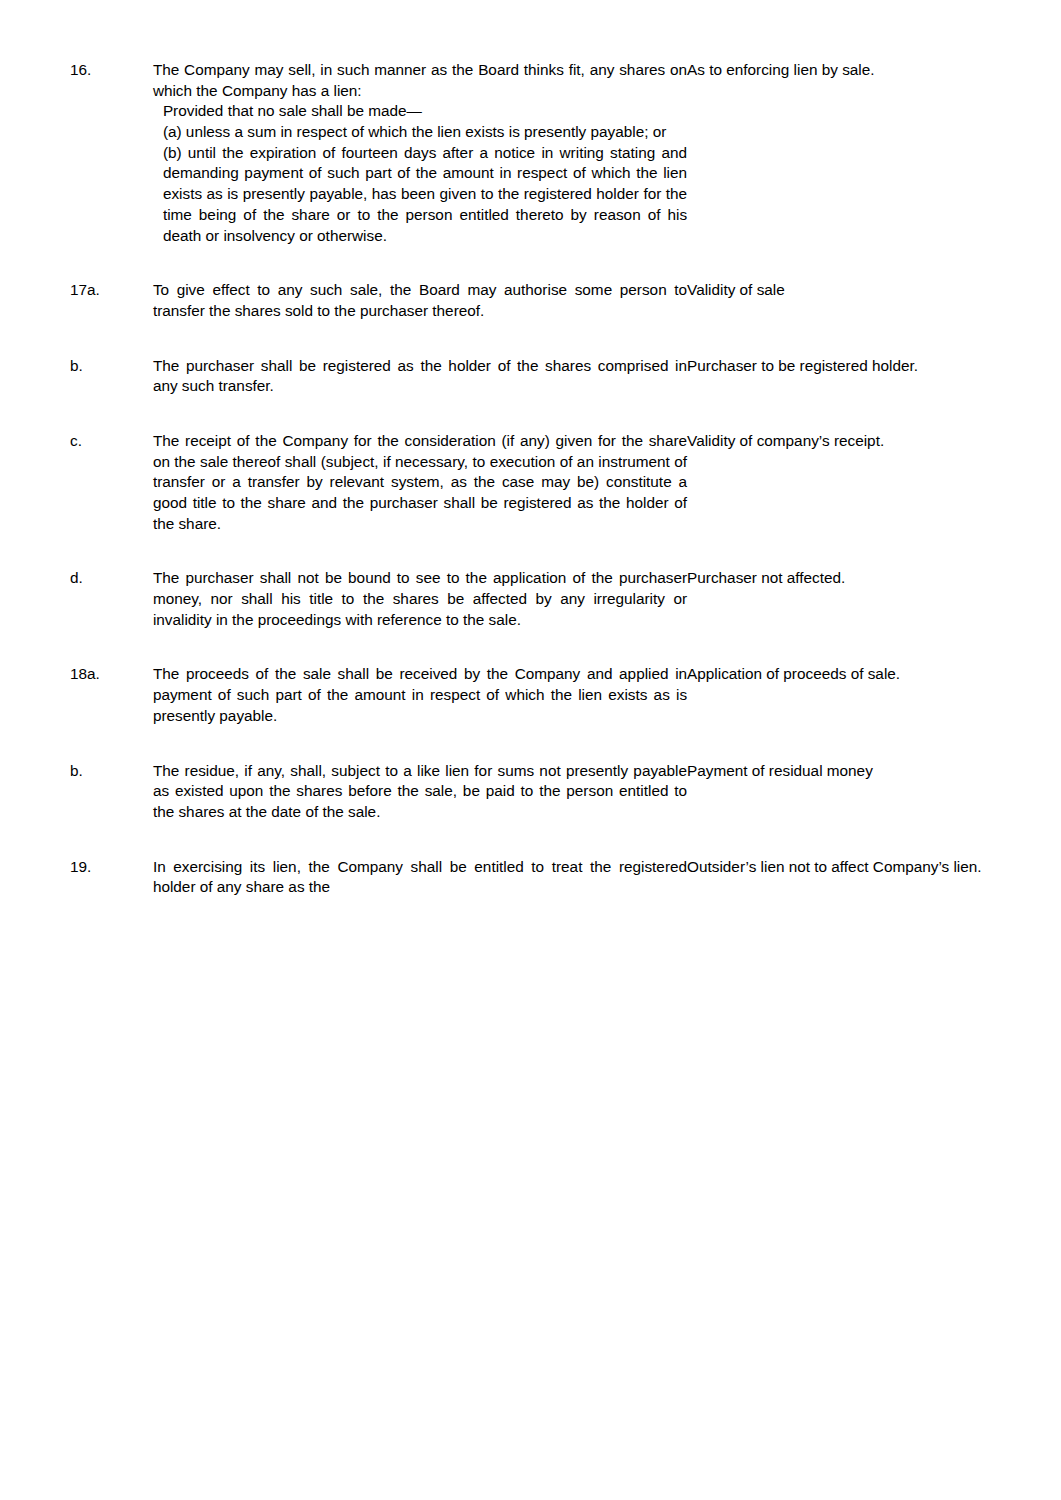| 16. | The Company may sell, in such manner as the Board thinks fit, any shares on which the Company has a lien: Provided that no sale shall be made— (a) unless a sum in respect of which the lien exists is presently payable; or (b) until the expiration of fourteen days after a notice in writing stating and demanding payment of such part of the amount in respect of which the lien exists as is presently payable, has been given to the registered holder for the time being of the share or to the person entitled thereto by reason of his death or insolvency or otherwise. | As to enforcing lien by sale. |
| 17a. | To give effect to any such sale, the Board may authorise some person to transfer the shares sold to the purchaser thereof. | Validity of sale |
| b. | The purchaser shall be registered as the holder of the shares comprised in any such transfer. | Purchaser to be registered holder. |
| c. | The receipt of the Company for the consideration (if any) given for the share on the sale thereof shall (subject, if necessary, to execution of an instrument of transfer or a transfer by relevant system, as the case may be) constitute a good title to the share and the purchaser shall be registered as the holder of the share. | Validity of company’s receipt. |
| d. | The purchaser shall not be bound to see to the application of the purchaser money, nor shall his title to the shares be affected by any irregularity or invalidity in the proceedings with reference to the sale. | Purchaser not affected. |
| 18a. | The proceeds of the sale shall be received by the Company and applied in payment of such part of the amount in respect of which the lien exists as is presently payable. | Application of proceeds of sale. |
| b. | The residue, if any, shall, subject to a like lien for sums not presently payable as existed upon the shares before the sale, be paid to the person entitled to the shares at the date of the sale. | Payment of residual money |
| 19. | In exercising its lien, the Company shall be entitled to treat the registered holder of any share as the | Outsider’s lien not to affect Company’s lien. |